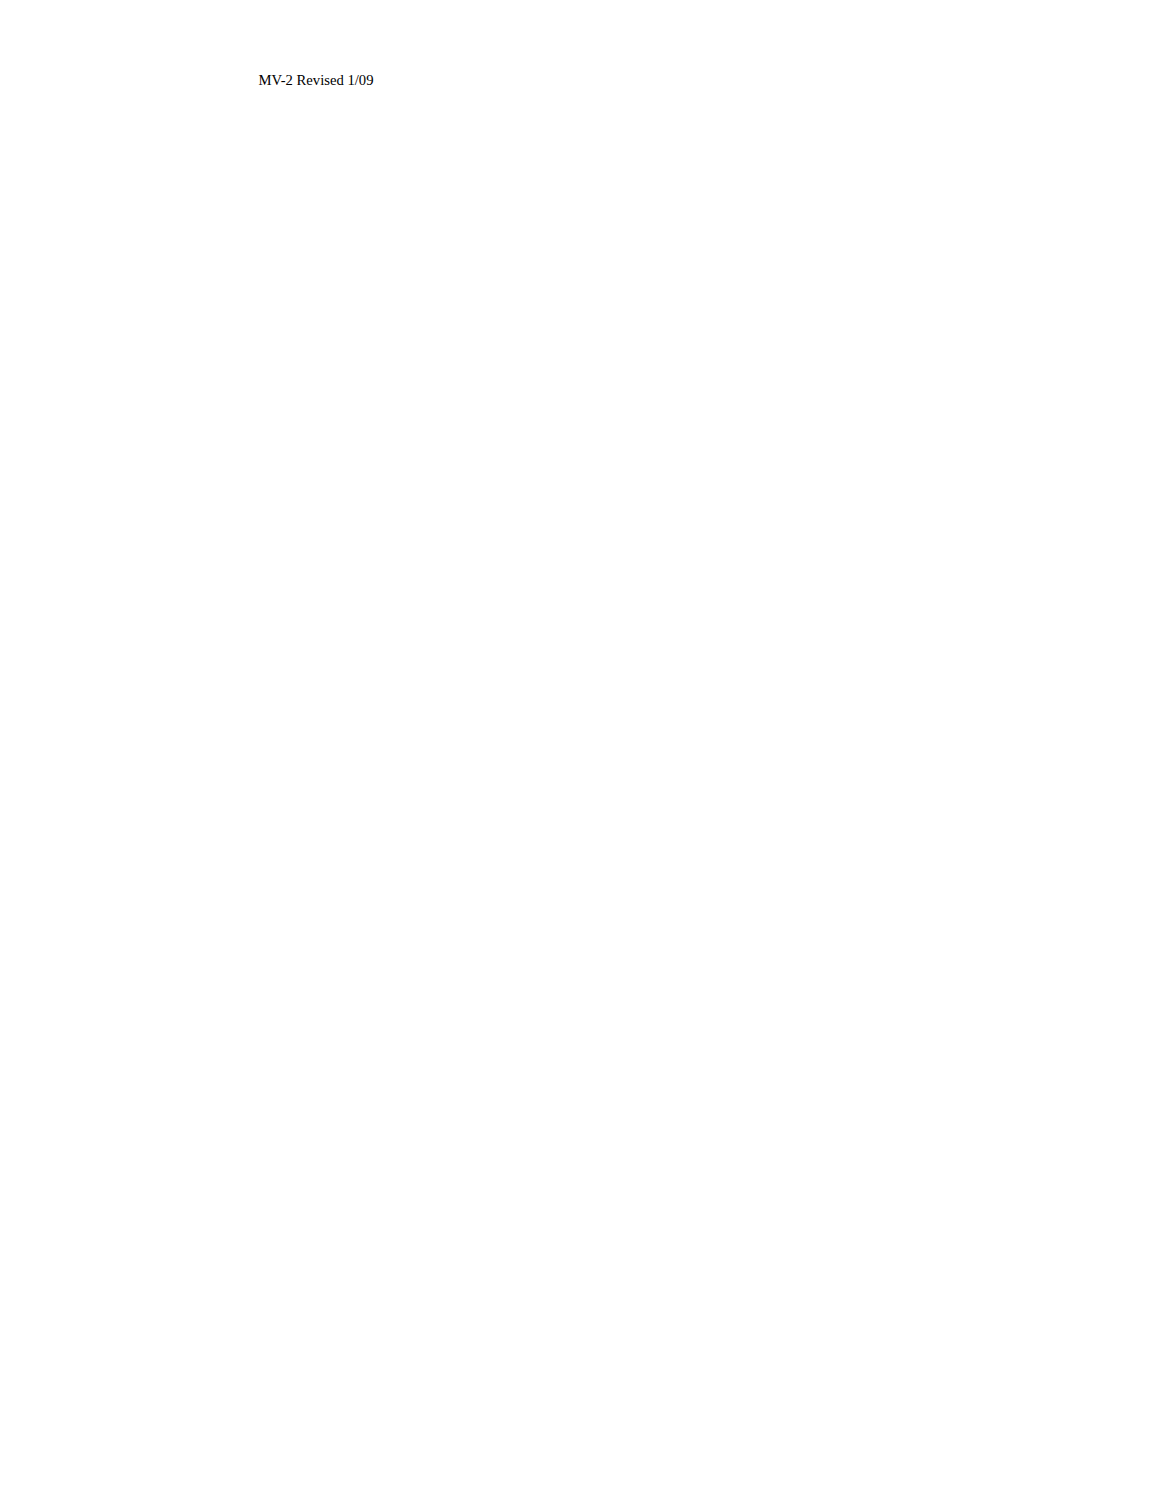MV-2 Revised 1/09